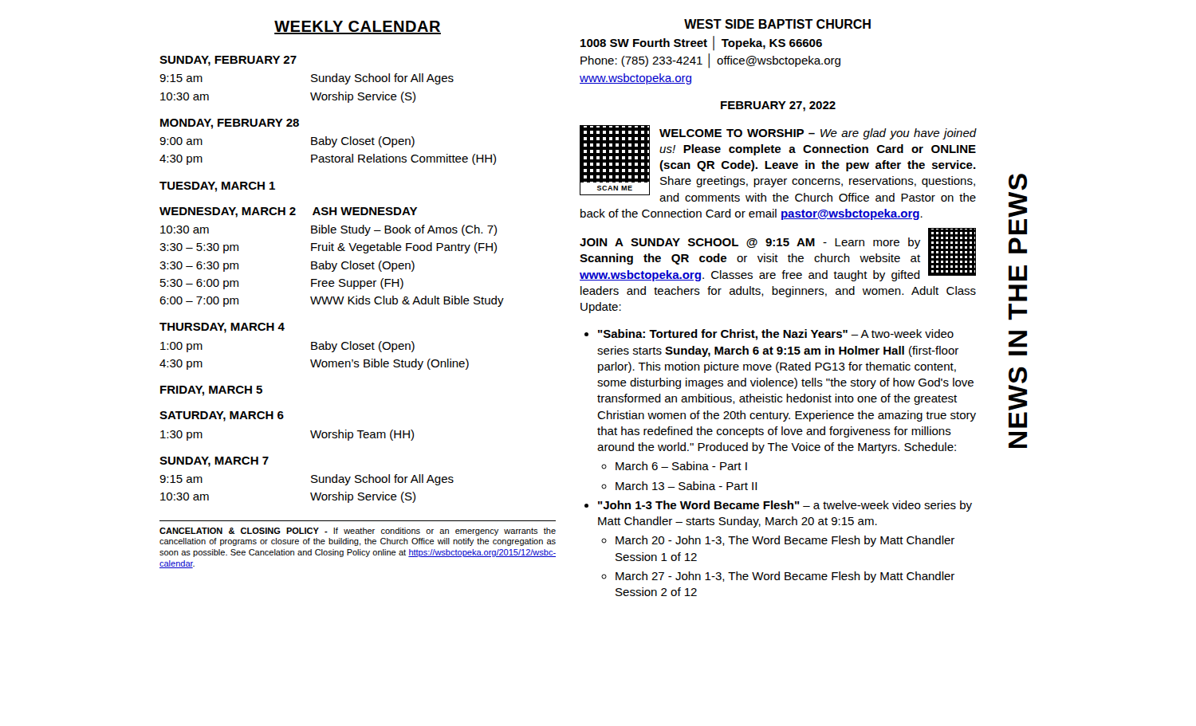WEEKLY CALENDAR
SUNDAY, FEBRUARY 27
| 9:15 am | Sunday School for All Ages |
| 10:30 am | Worship Service (S) |
MONDAY, FEBRUARY 28
| 9:00 am | Baby Closet (Open) |
| 4:30 pm | Pastoral Relations Committee (HH) |
TUESDAY, MARCH 1
WEDNESDAY, MARCH 2 ASH WEDNESDAY
| 10:30 am | Bible Study – Book of Amos (Ch. 7) |
| 3:30 – 5:30 pm | Fruit & Vegetable Food Pantry (FH) |
| 3:30 – 6:30 pm | Baby Closet (Open) |
| 5:30 – 6:00 pm | Free Supper (FH) |
| 6:00 – 7:00 pm | WWW Kids Club & Adult Bible Study |
THURSDAY, MARCH 4
| 1:00 pm | Baby Closet (Open) |
| 4:30 pm | Women’s Bible Study (Online) |
FRIDAY, MARCH 5
SATURDAY, MARCH 6
| 1:30 pm | Worship Team (HH) |
SUNDAY, MARCH 7
| 9:15 am | Sunday School for All Ages |
| 10:30 am | Worship Service (S) |
CANCELATION & CLOSING POLICY - If weather conditions or an emergency warrants the cancellation of programs or closure of the building, the Church Office will notify the congregation as soon as possible. See Cancelation and Closing Policy online at https://wsbctopeka.org/2015/12/wsbc-calendar.
WEST SIDE BAPTIST CHURCH
1008 SW Fourth Street │ Topeka, KS 66606
Phone: (785) 233-4241 │ office@wsbctopeka.org
www.wsbctopeka.org
FEBRUARY 27, 2022
SCAN ME
WELCOME TO WORSHIP – We are glad you have joined us! Please complete a Connection Card or ONLINE (scan QR Code). Leave in the pew after the service. Share greetings, prayer concerns, reservations, questions, and comments with the Church Office and Pastor on the back of the Connection Card or email pastor@wsbctopeka.org.
JOIN A SUNDAY SCHOOL @ 9:15 AM - Learn more by Scanning the QR code or visit the church website at www.wsbctopeka.org. Classes are free and taught by gifted leaders and teachers for adults, beginners, and women. Adult Class Update:
"Sabina: Tortured for Christ, the Nazi Years" – A two-week video series starts Sunday, March 6 at 9:15 am in Holmer Hall (first-floor parlor). This motion picture move (Rated PG13 for thematic content, some disturbing images and violence) tells "the story of how God's love transformed an ambitious, atheistic hedonist into one of the greatest Christian women of the 20th century. Experience the amazing true story that has redefined the concepts of love and forgiveness for millions around the world." Produced by The Voice of the Martyrs. Schedule:
March 6 – Sabina - Part I
March 13 – Sabina - Part II
"John 1-3 The Word Became Flesh" – a twelve-week video series by Matt Chandler – starts Sunday, March 20 at 9:15 am.
March 20 - John 1-3, The Word Became Flesh by Matt Chandler Session 1 of 12
March 27 - John 1-3, The Word Became Flesh by Matt Chandler Session 2 of 12
NEWS IN THE PEWS